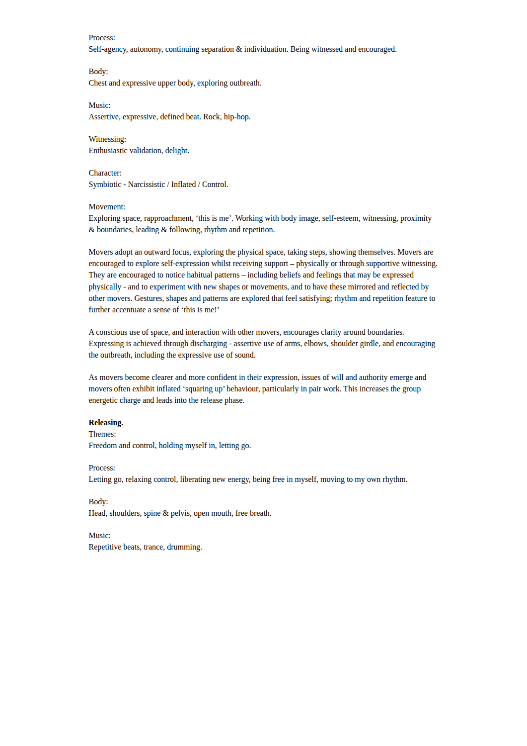Process:
Self-agency, autonomy, continuing separation & individuation. Being witnessed and encouraged.
Body:
Chest and expressive upper body, exploring outbreath.
Music:
Assertive, expressive, defined beat. Rock, hip-hop.
Witnessing:
Enthusiastic validation, delight.
Character:
Symbiotic - Narcissistic / Inflated / Control.
Movement:
Exploring space, rapproachment, ‘this is me’. Working with body image, self-esteem, witnessing, proximity & boundaries, leading & following, rhythm and repetition.
Movers adopt an outward focus, exploring the physical space, taking steps, showing themselves. Movers are encouraged to explore self-expression whilst receiving support – physically or through supportive witnessing. They are encouraged to notice habitual patterns – including beliefs and feelings that may be expressed physically - and to experiment with new shapes or movements, and to have these mirrored and reflected by other movers. Gestures, shapes and patterns are explored that feel satisfying; rhythm and repetition feature to further accentuate a sense of ‘this is me!’
A conscious use of space, and interaction with other movers, encourages clarity around boundaries. Expressing is achieved through discharging - assertive use of arms, elbows, shoulder girdle, and encouraging the outbreath, including the expressive use of sound.
As movers become clearer and more confident in their expression, issues of will and authority emerge and movers often exhibit inflated ‘squaring up’ behaviour, particularly in pair work. This increases the group energetic charge and leads into the release phase.
Releasing.
Themes:
Freedom and control, holding myself in, letting go.
Process:
Letting go, relaxing control, liberating new energy, being free in myself, moving to my own rhythm.
Body:
Head, shoulders, spine & pelvis, open mouth, free breath.
Music:
Repetitive beats, trance, drumming.